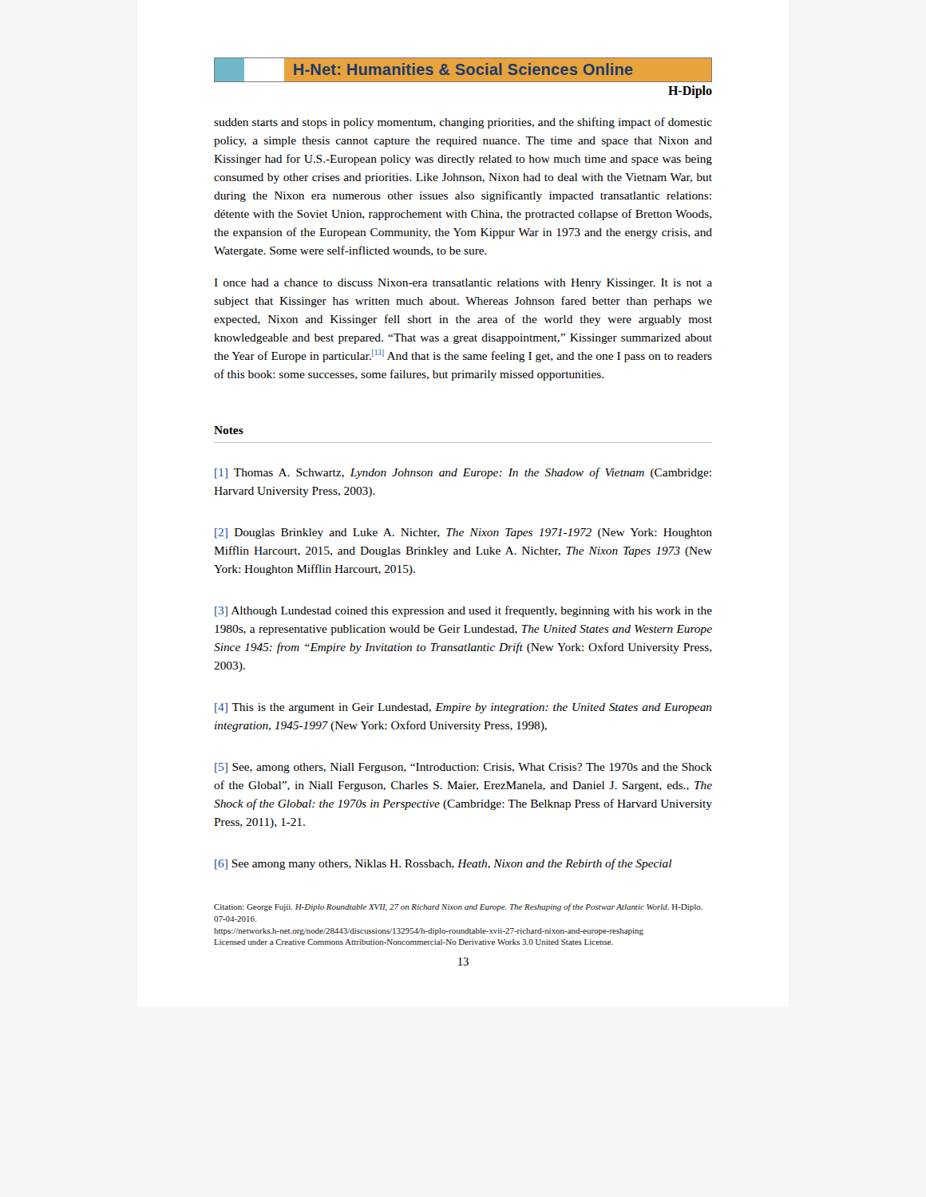H-Net: Humanities & Social Sciences Online
H-Diplo
sudden starts and stops in policy momentum, changing priorities, and the shifting impact of domestic policy, a simple thesis cannot capture the required nuance. The time and space that Nixon and Kissinger had for U.S.-European policy was directly related to how much time and space was being consumed by other crises and priorities. Like Johnson, Nixon had to deal with the Vietnam War, but during the Nixon era numerous other issues also significantly impacted transatlantic relations: détente with the Soviet Union, rapprochement with China, the protracted collapse of Bretton Woods, the expansion of the European Community, the Yom Kippur War in 1973 and the energy crisis, and Watergate. Some were self-inflicted wounds, to be sure.
I once had a chance to discuss Nixon-era transatlantic relations with Henry Kissinger. It is not a subject that Kissinger has written much about. Whereas Johnson fared better than perhaps we expected, Nixon and Kissinger fell short in the area of the world they were arguably most knowledgeable and best prepared. “That was a great disappointment,” Kissinger summarized about the Year of Europe in particular.[13] And that is the same feeling I get, and the one I pass on to readers of this book: some successes, some failures, but primarily missed opportunities.
Notes
[1] Thomas A. Schwartz, Lyndon Johnson and Europe: In the Shadow of Vietnam (Cambridge: Harvard University Press, 2003).
[2] Douglas Brinkley and Luke A. Nichter, The Nixon Tapes 1971-1972 (New York: Houghton Mifflin Harcourt, 2015, and Douglas Brinkley and Luke A. Nichter, The Nixon Tapes 1973 (New York: Houghton Mifflin Harcourt, 2015).
[3] Although Lundestad coined this expression and used it frequently, beginning with his work in the 1980s, a representative publication would be Geir Lundestad, The United States and Western Europe Since 1945: from “Empire by Invitation to Transatlantic Drift (New York: Oxford University Press, 2003).
[4] This is the argument in Geir Lundestad, Empire by integration: the United States and European integration, 1945-1997 (New York: Oxford University Press, 1998),
[5] See, among others, Niall Ferguson, “Introduction: Crisis, What Crisis? The 1970s and the Shock of the Global”, in Niall Ferguson, Charles S. Maier, ErezManela, and Daniel J. Sargent, eds., The Shock of the Global: the 1970s in Perspective (Cambridge: The Belknap Press of Harvard University Press, 2011), 1-21.
[6] See among many others, Niklas H. Rossbach, Heath, Nixon and the Rebirth of the Special
Citation: George Fujii. H-Diplo Roundtable XVII, 27 on Richard Nixon and Europe. The Reshaping of the Postwar Atlantic World. H-Diplo. 07-04-2016.
https://networks.h-net.org/node/28443/discussions/132954/h-diplo-roundtable-xvii-27-richard-nixon-and-europe-reshaping
Licensed under a Creative Commons Attribution-Noncommercial-No Derivative Works 3.0 United States License.
13